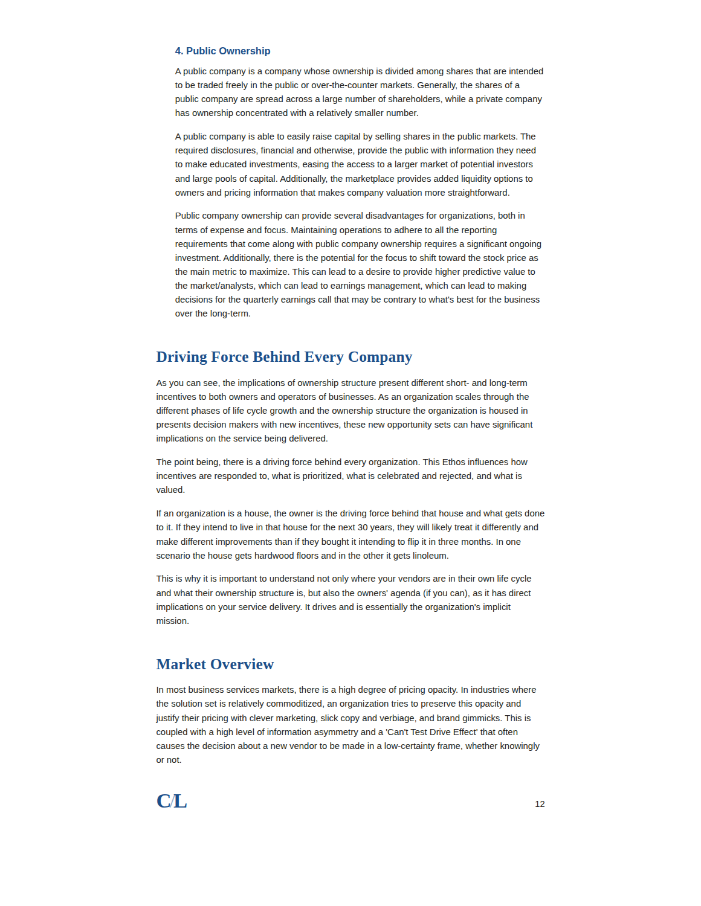4. Public Ownership
A public company is a company whose ownership is divided among shares that are intended to be traded freely in the public or over-the-counter markets. Generally, the shares of a public company are spread across a large number of shareholders, while a private company has ownership concentrated with a relatively smaller number.
A public company is able to easily raise capital by selling shares in the public markets. The required disclosures, financial and otherwise, provide the public with information they need to make educated investments, easing the access to a larger market of potential investors and large pools of capital. Additionally, the marketplace provides added liquidity options to owners and pricing information that makes company valuation more straightforward.
Public company ownership can provide several disadvantages for organizations, both in terms of expense and focus. Maintaining operations to adhere to all the reporting requirements that come along with public company ownership requires a significant ongoing investment. Additionally, there is the potential for the focus to shift toward the stock price as the main metric to maximize. This can lead to a desire to provide higher predictive value to the market/analysts, which can lead to earnings management, which can lead to making decisions for the quarterly earnings call that may be contrary to what's best for the business over the long-term.
Driving Force Behind Every Company
As you can see, the implications of ownership structure present different short- and long-term incentives to both owners and operators of businesses. As an organization scales through the different phases of life cycle growth and the ownership structure the organization is housed in presents decision makers with new incentives, these new opportunity sets can have significant implications on the service being delivered.
The point being, there is a driving force behind every organization. This Ethos influences how incentives are responded to, what is prioritized, what is celebrated and rejected, and what is valued.
If an organization is a house, the owner is the driving force behind that house and what gets done to it. If they intend to live in that house for the next 30 years, they will likely treat it differently and make different improvements than if they bought it intending to flip it in three months. In one scenario the house gets hardwood floors and in the other it gets linoleum.
This is why it is important to understand not only where your vendors are in their own life cycle and what their ownership structure is, but also the owners' agenda (if you can), as it has direct implications on your service delivery. It drives and is essentially the organization's implicit mission.
Market Overview
In most business services markets, there is a high degree of pricing opacity. In industries where the solution set is relatively commoditized, an organization tries to preserve this opacity and justify their pricing with clever marketing, slick copy and verbiage, and brand gimmicks. This is coupled with a high level of information asymmetry and a 'Can't Test Drive Effect' that often causes the decision about a new vendor to be made in a low-certainty frame, whether knowingly or not.
C/L
12